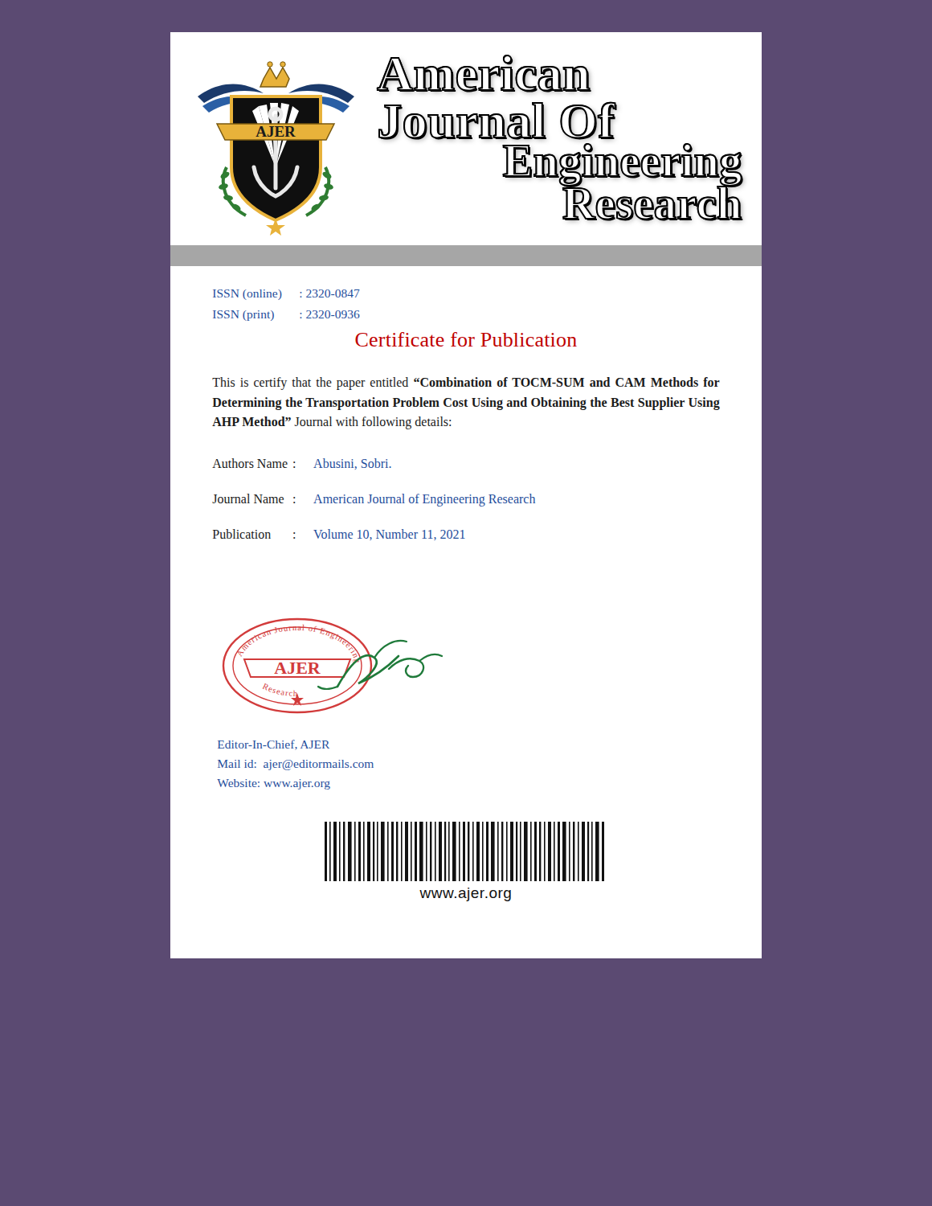AJER
American Journal Of
Engineering Research
ISSN (online): 2320-0847
ISSN (print): 2320-0936
Certificate for Publication
This is certify that the paper entitled “Combination of TOCM-SUM and CAM Methods for Determining the Transportation Problem Cost Using and Obtaining the Best Supplier Using AHP Method” Journal with following details:
| Authors Name | : | Abusini, Sobri. |
| Journal Name | : | American Journal of Engineering Research |
| Publication | : | Volume 10, Number 11, 2021 |
American Journal of Engineering Research AJER
Editor-In-Chief, AJER
Mail id: ajer@editormails.com
Website: www.ajer.org
www.ajer.org